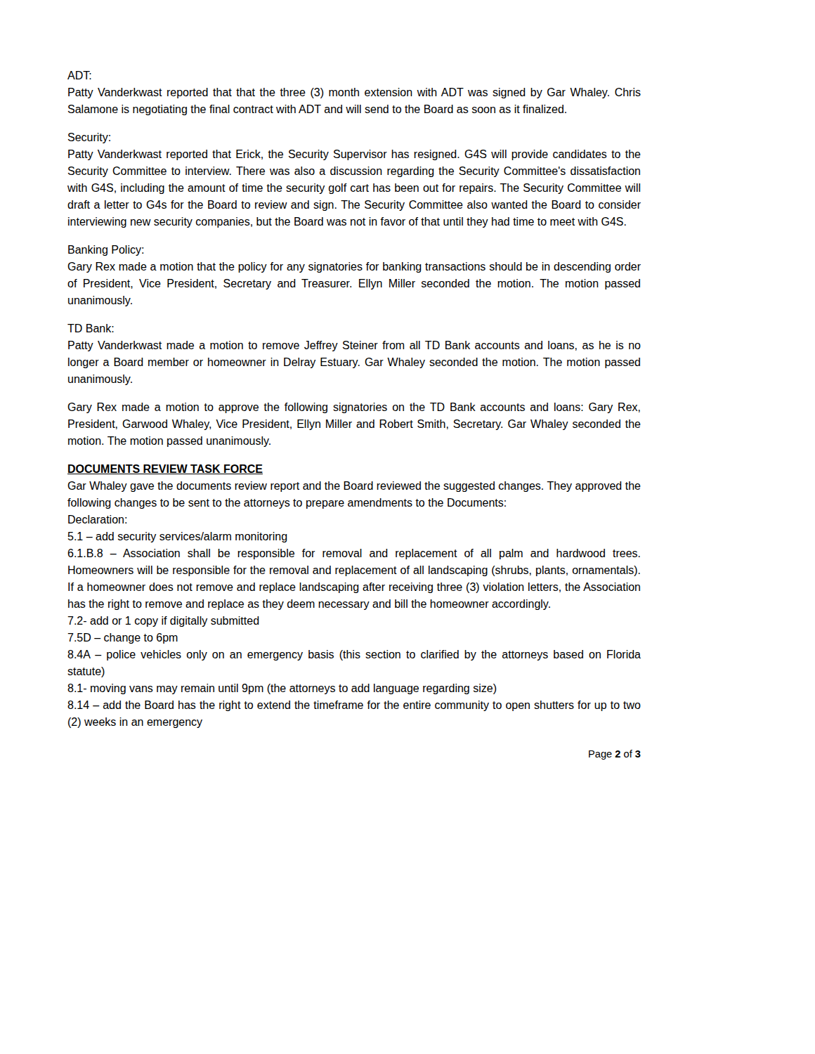ADT:
Patty Vanderkwast reported that that the three (3) month extension with ADT was signed by Gar Whaley. Chris Salamone is negotiating the final contract with ADT and will send to the Board as soon as it finalized.
Security:
Patty Vanderkwast reported that Erick, the Security Supervisor has resigned. G4S will provide candidates to the Security Committee to interview. There was also a discussion regarding the Security Committee's dissatisfaction with G4S, including the amount of time the security golf cart has been out for repairs. The Security Committee will draft a letter to G4s for the Board to review and sign. The Security Committee also wanted the Board to consider interviewing new security companies, but the Board was not in favor of that until they had time to meet with G4S.
Banking Policy:
Gary Rex made a motion that the policy for any signatories for banking transactions should be in descending order of President, Vice President, Secretary and Treasurer. Ellyn Miller seconded the motion. The motion passed unanimously.
TD Bank:
Patty Vanderkwast made a motion to remove Jeffrey Steiner from all TD Bank accounts and loans, as he is no longer a Board member or homeowner in Delray Estuary. Gar Whaley seconded the motion. The motion passed unanimously.
Gary Rex made a motion to approve the following signatories on the TD Bank accounts and loans: Gary Rex, President, Garwood Whaley, Vice President, Ellyn Miller and Robert Smith, Secretary. Gar Whaley seconded the motion. The motion passed unanimously.
DOCUMENTS REVIEW TASK FORCE
Gar Whaley gave the documents review report and the Board reviewed the suggested changes. They approved the following changes to be sent to the attorneys to prepare amendments to the Documents:
Declaration:
5.1 – add security services/alarm monitoring
6.1.B.8 – Association shall be responsible for removal and replacement of all palm and hardwood trees. Homeowners will be responsible for the removal and replacement of all landscaping (shrubs, plants, ornamentals). If a homeowner does not remove and replace landscaping after receiving three (3) violation letters, the Association has the right to remove and replace as they deem necessary and bill the homeowner accordingly.
7.2- add or 1 copy if digitally submitted
7.5D – change to 6pm
8.4A – police vehicles only on an emergency basis (this section to clarified by the attorneys based on Florida statute)
8.1- moving vans may remain until 9pm (the attorneys to add language regarding size)
8.14 – add the Board has the right to extend the timeframe for the entire community to open shutters for up to two (2) weeks in an emergency
Page 2 of 3